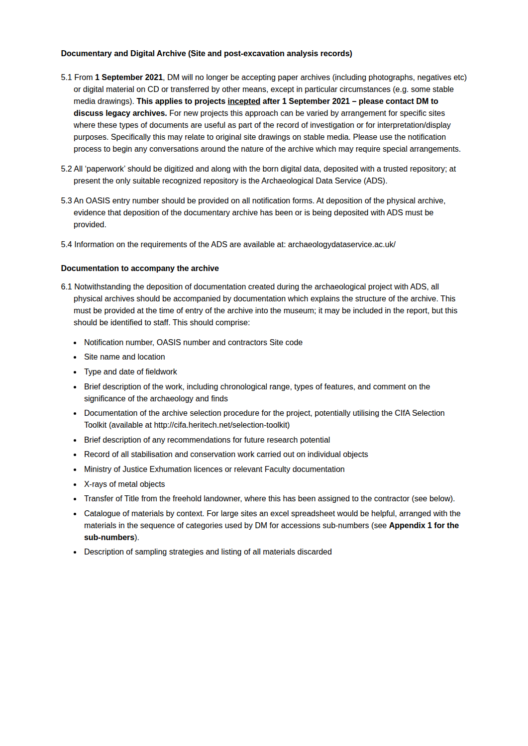Documentary and Digital Archive (Site and post-excavation analysis records)
5.1 From 1 September 2021, DM will no longer be accepting paper archives (including photographs, negatives etc) or digital material on CD or transferred by other means, except in particular circumstances (e.g. some stable media drawings). This applies to projects incepted after 1 September 2021 – please contact DM to discuss legacy archives. For new projects this approach can be varied by arrangement for specific sites where these types of documents are useful as part of the record of investigation or for interpretation/display purposes. Specifically this may relate to original site drawings on stable media. Please use the notification process to begin any conversations around the nature of the archive which may require special arrangements.
5.2 All ‘paperwork’ should be digitized and along with the born digital data, deposited with a trusted repository; at present the only suitable recognized repository is the Archaeological Data Service (ADS).
5.3 An OASIS entry number should be provided on all notification forms. At deposition of the physical archive, evidence that deposition of the documentary archive has been or is being deposited with ADS must be provided.
5.4 Information on the requirements of the ADS are available at: archaeologydataservice.ac.uk/
Documentation to accompany the archive
6.1 Notwithstanding the deposition of documentation created during the archaeological project with ADS, all physical archives should be accompanied by documentation which explains the structure of the archive. This must be provided at the time of entry of the archive into the museum; it may be included in the report, but this should be identified to staff. This should comprise:
Notification number, OASIS number and contractors Site code
Site name and location
Type and date of fieldwork
Brief description of the work, including chronological range, types of features, and comment on the significance of the archaeology and finds
Documentation of the archive selection procedure for the project, potentially utilising the CIfA Selection Toolkit (available at http://cifa.heritech.net/selection-toolkit)
Brief description of any recommendations for future research potential
Record of all stabilisation and conservation work carried out on individual objects
Ministry of Justice Exhumation licences or relevant Faculty documentation
X-rays of metal objects
Transfer of Title from the freehold landowner, where this has been assigned to the contractor (see below).
Catalogue of materials by context. For large sites an excel spreadsheet would be helpful, arranged with the materials in the sequence of categories used by DM for accessions sub-numbers (see Appendix 1 for the sub-numbers).
Description of sampling strategies and listing of all materials discarded